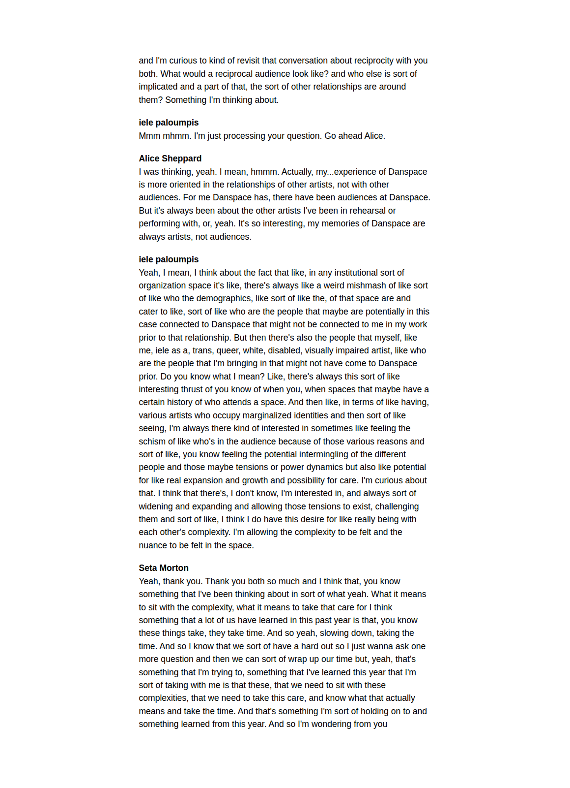and I'm curious to kind of revisit that conversation about reciprocity with you both. What would a reciprocal audience look like? and who else is sort of implicated and a part of that, the sort of other relationships are around them? Something I'm thinking about.
iele paloumpis
Mmm mhmm. I'm just processing your question. Go ahead Alice.
Alice Sheppard
I was thinking, yeah. I mean, hmmm. Actually, my...experience of Danspace is more oriented in the relationships of other artists, not with other audiences. For me Danspace has, there have been audiences at Danspace. But it's always been about the other artists I've been in rehearsal or performing with, or, yeah. It's so interesting, my memories of Danspace are always artists, not audiences.
iele paloumpis
Yeah, I mean, I think about the fact that like, in any institutional sort of organization space it's like, there's always like a weird mishmash of like sort of like who the demographics, like sort of like the, of that space are and cater to like, sort of like who are the people that maybe are potentially in this case connected to Danspace that might not be connected to me in my work prior to that relationship. But then there's also the people that myself, like me, iele as a, trans, queer, white, disabled, visually impaired artist, like who are the people that I'm bringing in that might not have come to Danspace prior. Do you know what I mean? Like, there's always this sort of like interesting thrust of you know of when you, when spaces that maybe have a certain history of who attends a space. And then like, in terms of like having, various artists who occupy marginalized identities and then sort of like seeing, I'm always there kind of interested in sometimes like feeling the schism of like who's in the audience because of those various reasons and sort of like, you know feeling the potential intermingling of the different people and those maybe tensions or power dynamics but also like potential for like real expansion and growth and possibility for care. I'm curious about that. I think that there's, I don't know, I'm interested in, and always sort of widening and expanding and allowing those tensions to exist, challenging them and sort of like, I think I do have this desire for like really being with each other's complexity. I'm allowing the complexity to be felt and the nuance to be felt in the space.
Seta Morton
Yeah, thank you. Thank you both so much and I think that, you know something that I've been thinking about in sort of what yeah. What it means to sit with the complexity, what it means to take that care for I think something that a lot of us have learned in this past year is that, you know these things take, they take time. And so yeah, slowing down, taking the time. And so I know that we sort of have a hard out so I just wanna ask one more question and then we can sort of wrap up our time but, yeah, that's something that I'm trying to, something that I've learned this year that I'm sort of taking with me is that these, that we need to sit with these complexities, that we need to take this care, and know what that actually means and take the time. And that's something I'm sort of holding on to and something learned from this year. And so I'm wondering from you